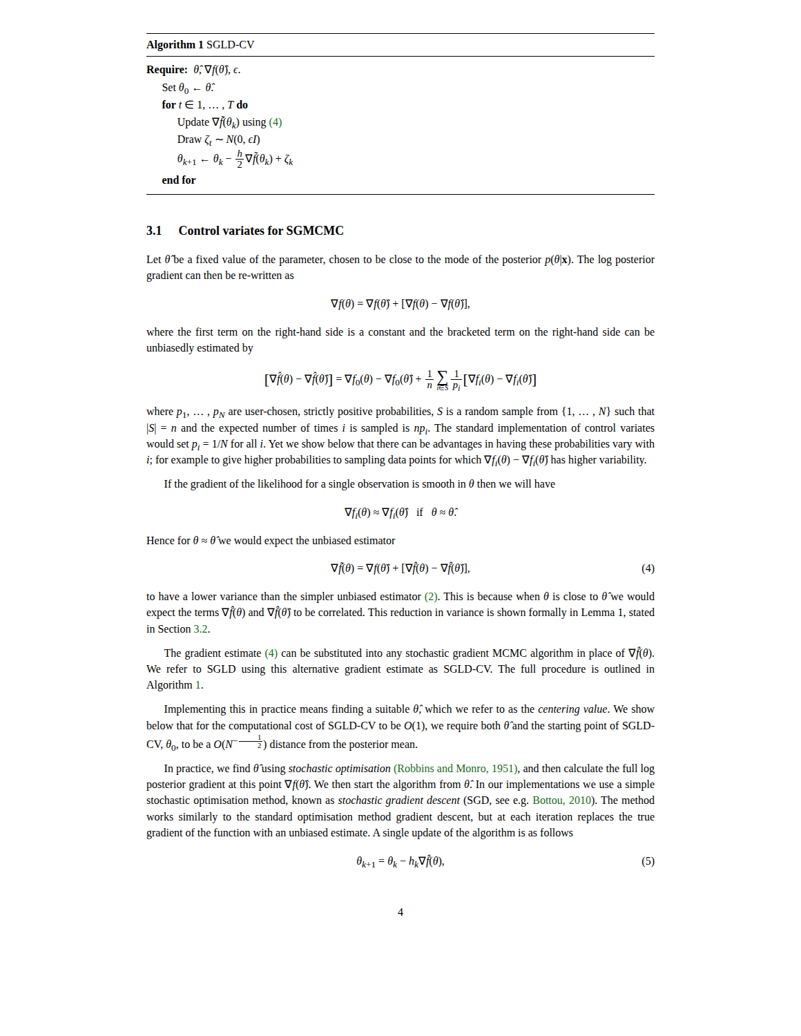Algorithm 1 SGLD-CV
Require: θ̂, ∇f(θ̂), ϵ.
Set θ0 ← θ̂.
for t ∈ 1, … , T do
Update ∇f̃(θk) using (4)
Draw ζt ∼ N(0, ϵI)
θk+1 ← θk − h 2∇f̃(θk) + ζk
end for
3.1 Control variates for SGMCMC
Let θ̂ be a fixed value of the parameter, chosen to be close to the mode of the posterior p(θ|x). The log posterior gradient can then be re-written as
∇f(θ) = ∇f(θ̂) + [∇f(θ) − ∇f(θ̂)],
where the first term on the right-hand side is a constant and the bracketed term on the right-hand side can be unbiasedly estimated by
[∇f̂(θ) − ∇f̂(θ̂)] = ∇f0(θ) − ∇f0(θ̂) + 1 n∑i∈S 1 pi[∇fi(θ) − ∇fi(θ̂)]
where p1, … , pN are user-chosen, strictly positive probabilities, S is a random sample from {1, … , N} such that |S| = n and the expected number of times i is sampled is npi. The standard implementation of control variates would set pi = 1/N for all i. Yet we show below that there can be advantages in having these probabilities vary with i; for example to give higher probabilities to sampling data points for which ∇fi(θ) − ∇fi(θ̂) has higher variability.
If the gradient of the likelihood for a single observation is smooth in θ then we will have
∇fi(θ) ≈ ∇fi(θ̂) if θ ≈ θ̂.
Hence for θ ≈ θ̂ we would expect the unbiased estimator
∇f̃(θ) = ∇f(θ̂) + [∇f̂(θ) − ∇f̂(θ̂)], (4)
to have a lower variance than the simpler unbiased estimator (2). This is because when θ is close to θ̂ we would expect the terms ∇f̂(θ) and ∇f̂(θ̂) to be correlated. This reduction in variance is shown formally in Lemma 1, stated in Section 3.2.
The gradient estimate (4) can be substituted into any stochastic gradient MCMC algorithm in place of ∇f̂(θ). We refer to SGLD using this alternative gradient estimate as SGLD-CV. The full procedure is outlined in Algorithm 1.
Implementing this in practice means finding a suitable θ̂, which we refer to as the centering value. We show below that for the computational cost of SGLD-CV to be O(1), we require both θ̂ and the starting point of SGLD-CV, θ0, to be a O(N−12) distance from the posterior mean.
In practice, we find θ̂ using stochastic optimisation (Robbins and Monro, 1951), and then calculate the full log posterior gradient at this point ∇f(θ̂). We then start the algorithm from θ̂. In our implementations we use a simple stochastic optimisation method, known as stochastic gradient descent (SGD, see e.g. Bottou, 2010). The method works similarly to the standard optimisation method gradient descent, but at each iteration replaces the true gradient of the function with an unbiased estimate. A single update of the algorithm is as follows
θk+1 = θk − hk∇f̂(θ), (5)
4